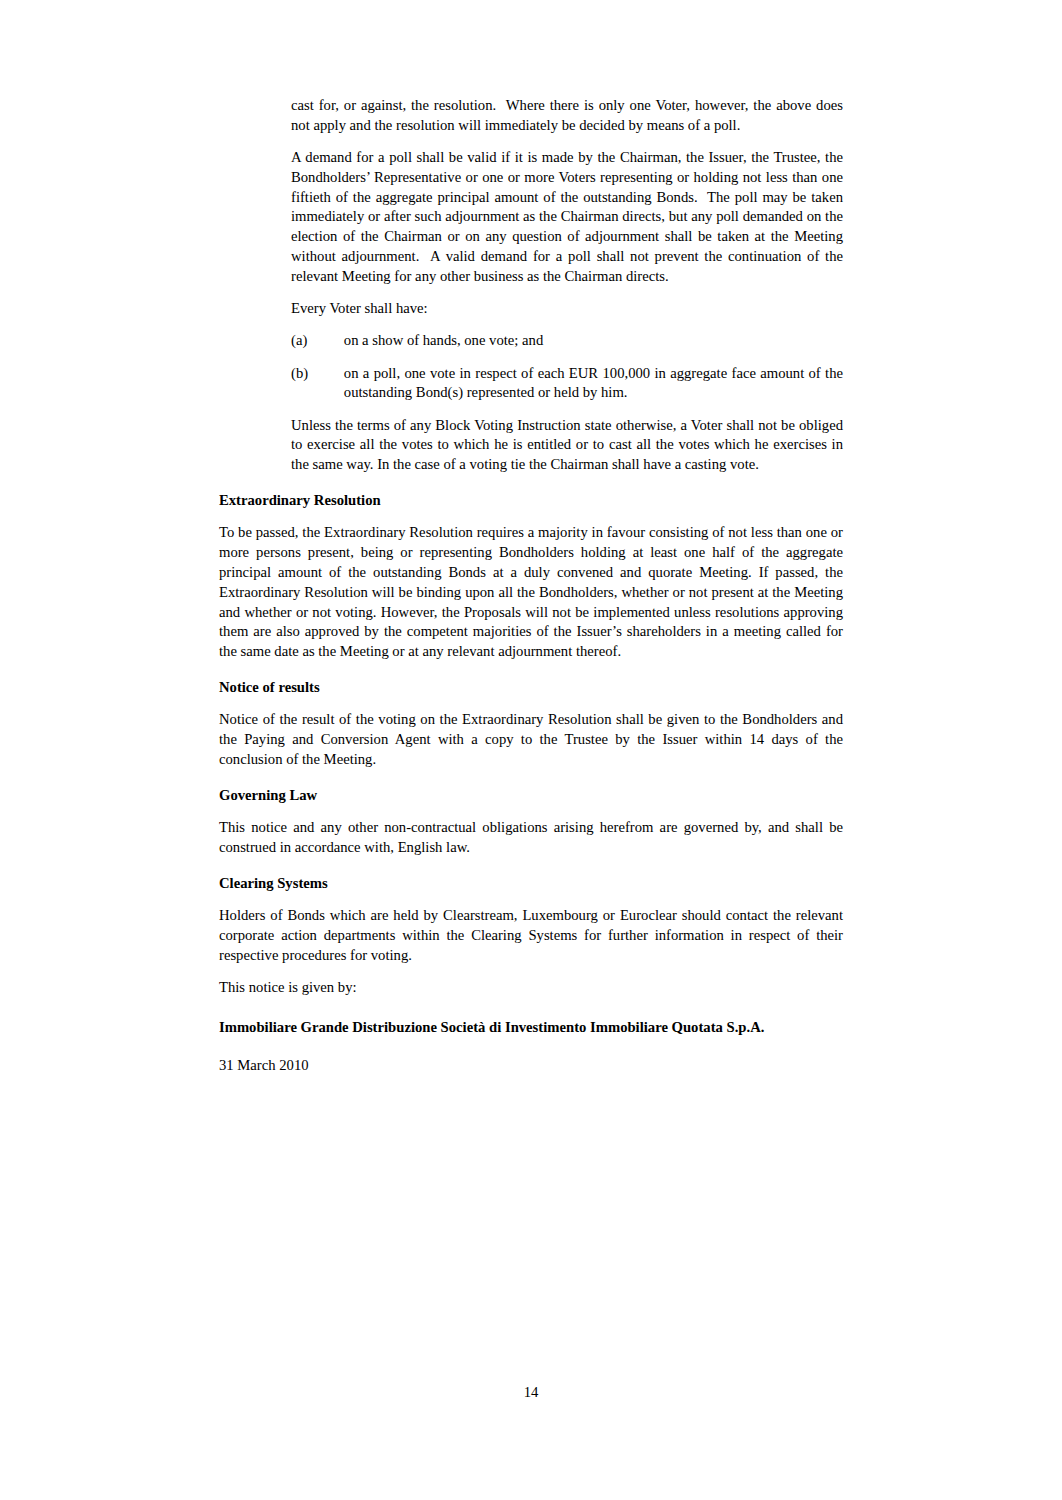cast for, or against, the resolution. Where there is only one Voter, however, the above does not apply and the resolution will immediately be decided by means of a poll.
A demand for a poll shall be valid if it is made by the Chairman, the Issuer, the Trustee, the Bondholders’ Representative or one or more Voters representing or holding not less than one fiftieth of the aggregate principal amount of the outstanding Bonds. The poll may be taken immediately or after such adjournment as the Chairman directs, but any poll demanded on the election of the Chairman or on any question of adjournment shall be taken at the Meeting without adjournment. A valid demand for a poll shall not prevent the continuation of the relevant Meeting for any other business as the Chairman directs.
Every Voter shall have:
(a)
on a show of hands, one vote; and
(b)
on a poll, one vote in respect of each EUR 100,000 in aggregate face amount of the outstanding Bond(s) represented or held by him.
Unless the terms of any Block Voting Instruction state otherwise, a Voter shall not be obliged to exercise all the votes to which he is entitled or to cast all the votes which he exercises in the same way. In the case of a voting tie the Chairman shall have a casting vote.
Extraordinary Resolution
To be passed, the Extraordinary Resolution requires a majority in favour consisting of not less than one or more persons present, being or representing Bondholders holding at least one half of the aggregate principal amount of the outstanding Bonds at a duly convened and quorate Meeting. If passed, the Extraordinary Resolution will be binding upon all the Bondholders, whether or not present at the Meeting and whether or not voting. However, the Proposals will not be implemented unless resolutions approving them are also approved by the competent majorities of the Issuer’s shareholders in a meeting called for the same date as the Meeting or at any relevant adjournment thereof.
Notice of results
Notice of the result of the voting on the Extraordinary Resolution shall be given to the Bondholders and the Paying and Conversion Agent with a copy to the Trustee by the Issuer within 14 days of the conclusion of the Meeting.
Governing Law
This notice and any other non-contractual obligations arising herefrom are governed by, and shall be construed in accordance with, English law.
Clearing Systems
Holders of Bonds which are held by Clearstream, Luxembourg or Euroclear should contact the relevant corporate action departments within the Clearing Systems for further information in respect of their respective procedures for voting.
This notice is given by:
Immobiliare Grande Distribuzione Società di Investimento Immobiliare Quotata S.p.A.
31 March 2010
14